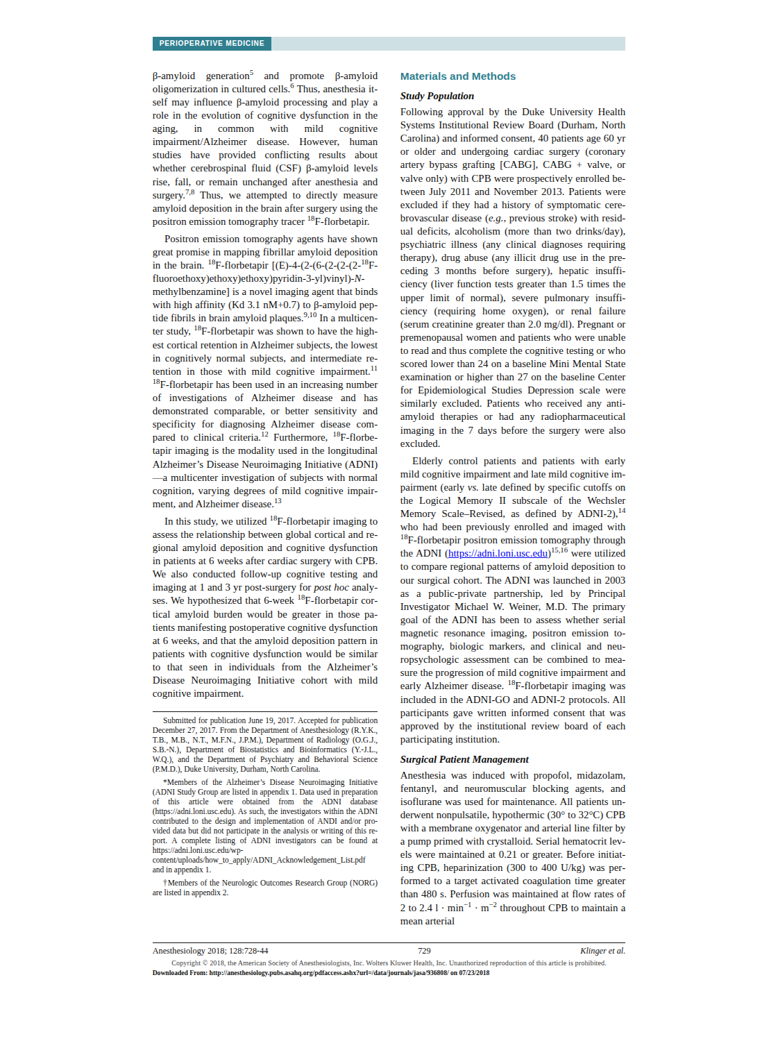PERIOPERATIVE MEDICINE
β-amyloid generation5 and promote β-amyloid oligomerization in cultured cells.6 Thus, anesthesia itself may influence β-amyloid processing and play a role in the evolution of cognitive dysfunction in the aging, in common with mild cognitive impairment/Alzheimer disease. However, human studies have provided conflicting results about whether cerebrospinal fluid (CSF) β-amyloid levels rise, fall, or remain unchanged after anesthesia and surgery.7,8 Thus, we attempted to directly measure amyloid deposition in the brain after surgery using the positron emission tomography tracer 18F-florbetapir.
Positron emission tomography agents have shown great promise in mapping fibrillar amyloid deposition in the brain. 18F-florbetapir [(E)-4-(2-(6-(2-(2-(2-18F-fluoroethoxy)ethoxy)ethoxy)pyridin-3-yl)vinyl)-N-methylbenzamine] is a novel imaging agent that binds with high affinity (Kd 3.1 nM+0.7) to β-amyloid peptide fibrils in brain amyloid plaques.9,10 In a multicenter study, 18F-florbetapir was shown to have the highest cortical retention in Alzheimer subjects, the lowest in cognitively normal subjects, and intermediate retention in those with mild cognitive impairment.11 18F-florbetapir has been used in an increasing number of investigations of Alzheimer disease and has demonstrated comparable, or better sensitivity and specificity for diagnosing Alzheimer disease compared to clinical criteria.12 Furthermore, 18F-florbetapir imaging is the modality used in the longitudinal Alzheimer’s Disease Neuroimaging Initiative (ADNI)—a multicenter investigation of subjects with normal cognition, varying degrees of mild cognitive impairment, and Alzheimer disease.13
In this study, we utilized 18F-florbetapir imaging to assess the relationship between global cortical and regional amyloid deposition and cognitive dysfunction in patients at 6 weeks after cardiac surgery with CPB. We also conducted follow-up cognitive testing and imaging at 1 and 3 yr post-surgery for post hoc analyses. We hypothesized that 6-week 18F-florbetapir cortical amyloid burden would be greater in those patients manifesting postoperative cognitive dysfunction at 6 weeks, and that the amyloid deposition pattern in patients with cognitive dysfunction would be similar to that seen in individuals from the Alzheimer’s Disease Neuroimaging Initiative cohort with mild cognitive impairment.
Submitted for publication June 19, 2017. Accepted for publication December 27, 2017. From the Department of Anesthesiology (R.Y.K., T.B., M.B., N.T., M.F.N., J.P.M.), Department of Radiology (O.G.J., S.B.-N.), Department of Biostatistics and Bioinformatics (Y.-J.L., W.Q.), and the Department of Psychiatry and Behavioral Science (P.M.D.), Duke University, Durham, North Carolina.
*Members of the Alzheimer’s Disease Neuroimaging Initiative (ADNI Study Group are listed in appendix 1. Data used in preparation of this article were obtained from the ADNI database (https://adni.loni.usc.edu). As such, the investigators within the ADNI contributed to the design and implementation of ANDI and/or provided data but did not participate in the analysis or writing of this report. A complete listing of ADNI investigators can be found at https://adni.loni.usc.edu/wp-content/uploads/how_to_apply/ADNI_Acknowledgement_List.pdf and in appendix 1.
†Members of the Neurologic Outcomes Research Group (NORG) are listed in appendix 2.
Materials and Methods
Study Population
Following approval by the Duke University Health Systems Institutional Review Board (Durham, North Carolina) and informed consent, 40 patients age 60 yr or older and undergoing cardiac surgery (coronary artery bypass grafting [CABG], CABG + valve, or valve only) with CPB were prospectively enrolled between July 2011 and November 2013. Patients were excluded if they had a history of symptomatic cerebrovascular disease (e.g., previous stroke) with residual deficits, alcoholism (more than two drinks/day), psychiatric illness (any clinical diagnoses requiring therapy), drug abuse (any illicit drug use in the preceding 3 months before surgery), hepatic insufficiency (liver function tests greater than 1.5 times the upper limit of normal), severe pulmonary insufficiency (requiring home oxygen), or renal failure (serum creatinine greater than 2.0 mg/dl). Pregnant or premenopausal women and patients who were unable to read and thus complete the cognitive testing or who scored lower than 24 on a baseline Mini Mental State examination or higher than 27 on the baseline Center for Epidemiological Studies Depression scale were similarly excluded. Patients who received any anti-amyloid therapies or had any radiopharmaceutical imaging in the 7 days before the surgery were also excluded.
Elderly control patients and patients with early mild cognitive impairment and late mild cognitive impairment (early vs. late defined by specific cutoffs on the Logical Memory II subscale of the Wechsler Memory Scale–Revised, as defined by ADNI-2),14 who had been previously enrolled and imaged with 18F-florbetapir positron emission tomography through the ADNI (https://adni.loni.usc.edu)15,16 were utilized to compare regional patterns of amyloid deposition to our surgical cohort. The ADNI was launched in 2003 as a public-private partnership, led by Principal Investigator Michael W. Weiner, M.D. The primary goal of the ADNI has been to assess whether serial magnetic resonance imaging, positron emission tomography, biologic markers, and clinical and neuropsychologic assessment can be combined to measure the progression of mild cognitive impairment and early Alzheimer disease. 18F-florbetapir imaging was included in the ADNI-GO and ADNI-2 protocols. All participants gave written informed consent that was approved by the institutional review board of each participating institution.
Surgical Patient Management
Anesthesia was induced with propofol, midazolam, fentanyl, and neuromuscular blocking agents, and isoflurane was used for maintenance. All patients underwent nonpulsatile, hypothermic (30° to 32°C) CPB with a membrane oxygenator and arterial line filter by a pump primed with crystalloid. Serial hematocrit levels were maintained at 0.21 or greater. Before initiating CPB, heparinization (300 to 400 U/kg) was performed to a target activated coagulation time greater than 480 s. Perfusion was maintained at flow rates of 2 to 2.4 l · min−1 · m−2 throughout CPB to maintain a mean arterial
Anesthesiology 2018; 128:728-44
729
Klinger et al.
Copyright © 2018, the American Society of Anesthesiologists, Inc. Wolters Kluwer Health, Inc. Unauthorized reproduction of this article is prohibited.
Downloaded From: http://anesthesiology.pubs.asahq.org/pdfaccess.ashx?url=/data/journals/jasa/936808/ on 07/23/2018